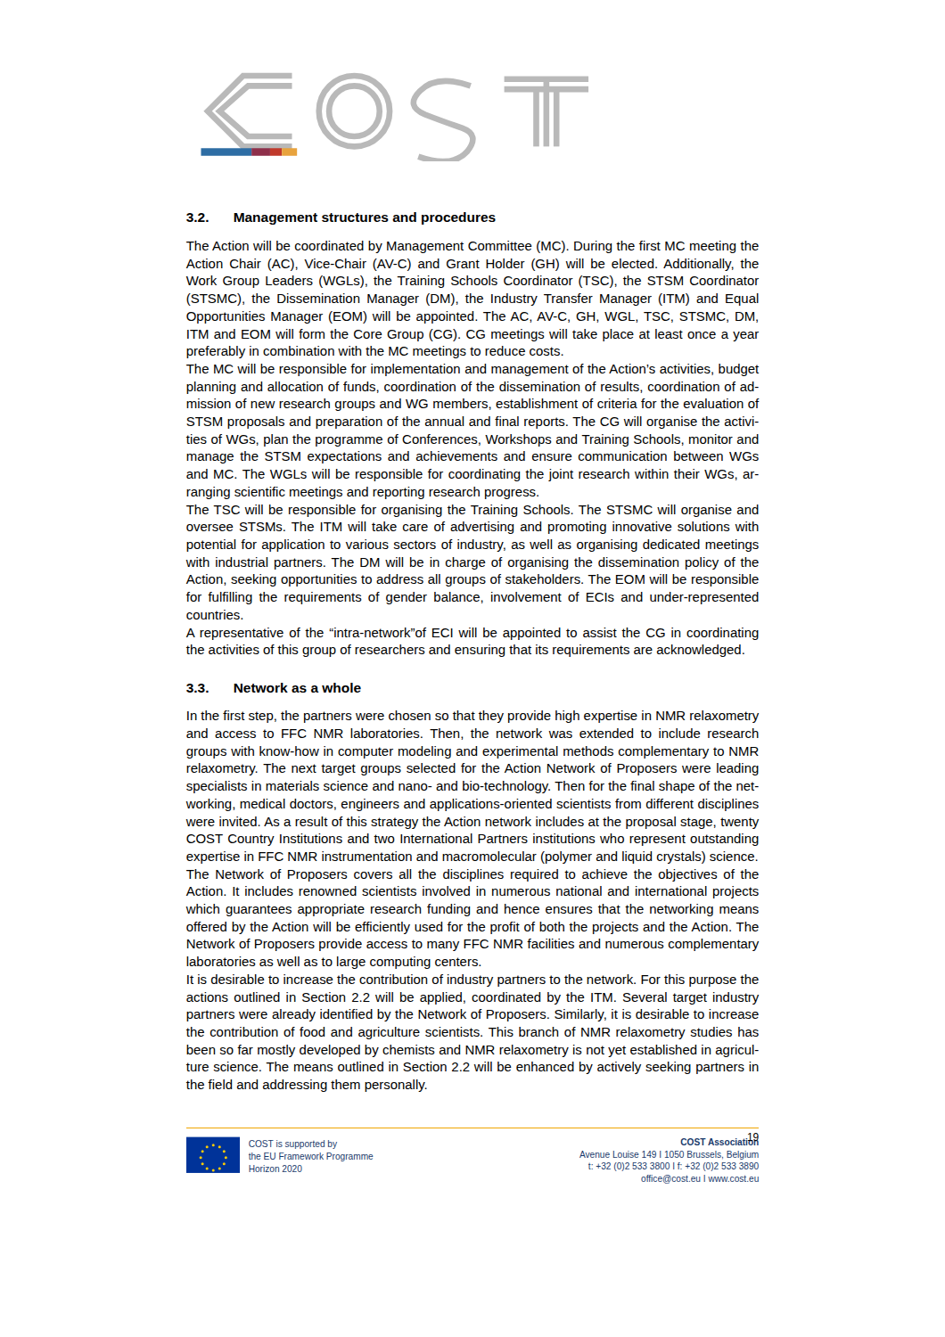3.2. Management structures and procedures
The Action will be coordinated by Management Committee (MC). During the first MC meeting the Action Chair (AC), Vice-Chair (AV-C) and Grant Holder (GH) will be elected. Additionally, the Work Group Leaders (WGLs), the Training Schools Coordinator (TSC), the STSM Coordinator (STSMC), the Dissemination Manager (DM), the Industry Transfer Manager (ITM) and Equal Opportunities Manager (EOM) will be appointed. The AC, AV-C, GH, WGL, TSC, STSMC, DM, ITM and EOM will form the Core Group (CG). CG meetings will take place at least once a year preferably in combination with the MC meetings to reduce costs.
The MC will be responsible for implementation and management of the Action’s activities, budget planning and allocation of funds, coordination of the dissemination of results, coordination of admission of new research groups and WG members, establishment of criteria for the evaluation of STSM proposals and preparation of the annual and final reports. The CG will organise the activities of WGs, plan the programme of Conferences, Workshops and Training Schools, monitor and manage the STSM expectations and achievements and ensure communication between WGs and MC. The WGLs will be responsible for coordinating the joint research within their WGs, arranging scientific meetings and reporting research progress.
The TSC will be responsible for organising the Training Schools. The STSMC will organise and oversee STSMs. The ITM will take care of advertising and promoting innovative solutions with potential for application to various sectors of industry, as well as organising dedicated meetings with industrial partners. The DM will be in charge of organising the dissemination policy of the Action, seeking opportunities to address all groups of stakeholders. The EOM will be responsible for fulfilling the requirements of gender balance, involvement of ECIs and under-represented countries.
A representative of the “intra-network”of ECI will be appointed to assist the CG in coordinating the activities of this group of researchers and ensuring that its requirements are acknowledged.
3.3. Network as a whole
In the first step, the partners were chosen so that they provide high expertise in NMR relaxometry and access to FFC NMR laboratories. Then, the network was extended to include research groups with know-how in computer modeling and experimental methods complementary to NMR relaxometry. The next target groups selected for the Action Network of Proposers were leading specialists in materials science and nano- and bio-technology. Then for the final shape of the networking, medical doctors, engineers and applications-oriented scientists from different disciplines were invited. As a result of this strategy the Action network includes at the proposal stage, twenty COST Country Institutions and two International Partners institutions who represent outstanding expertise in FFC NMR instrumentation and macromolecular (polymer and liquid crystals) science.
The Network of Proposers covers all the disciplines required to achieve the objectives of the Action. It includes renowned scientists involved in numerous national and international projects which guarantees appropriate research funding and hence ensures that the networking means offered by the Action will be efficiently used for the profit of both the projects and the Action. The Network of Proposers provide access to many FFC NMR facilities and numerous complementary laboratories as well as to large computing centers.
It is desirable to increase the contribution of industry partners to the network. For this purpose the actions outlined in Section 2.2 will be applied, coordinated by the ITM. Several target industry partners were already identified by the Network of Proposers. Similarly, it is desirable to increase the contribution of food and agriculture scientists. This branch of NMR relaxometry studies has been so far mostly developed by chemists and NMR relaxometry is not yet established in agriculture science. The means outlined in Section 2.2 will be enhanced by actively seeking partners in the field and addressing them personally.
19
COST is supported by
the EU Framework Programme
Horizon 2020
COST Association
Avenue Louise 149 I 1050 Brussels, Belgium
t: +32 (0)2 533 3800 I f: +32 (0)2 533 3890
office@cost.eu I www.cost.eu